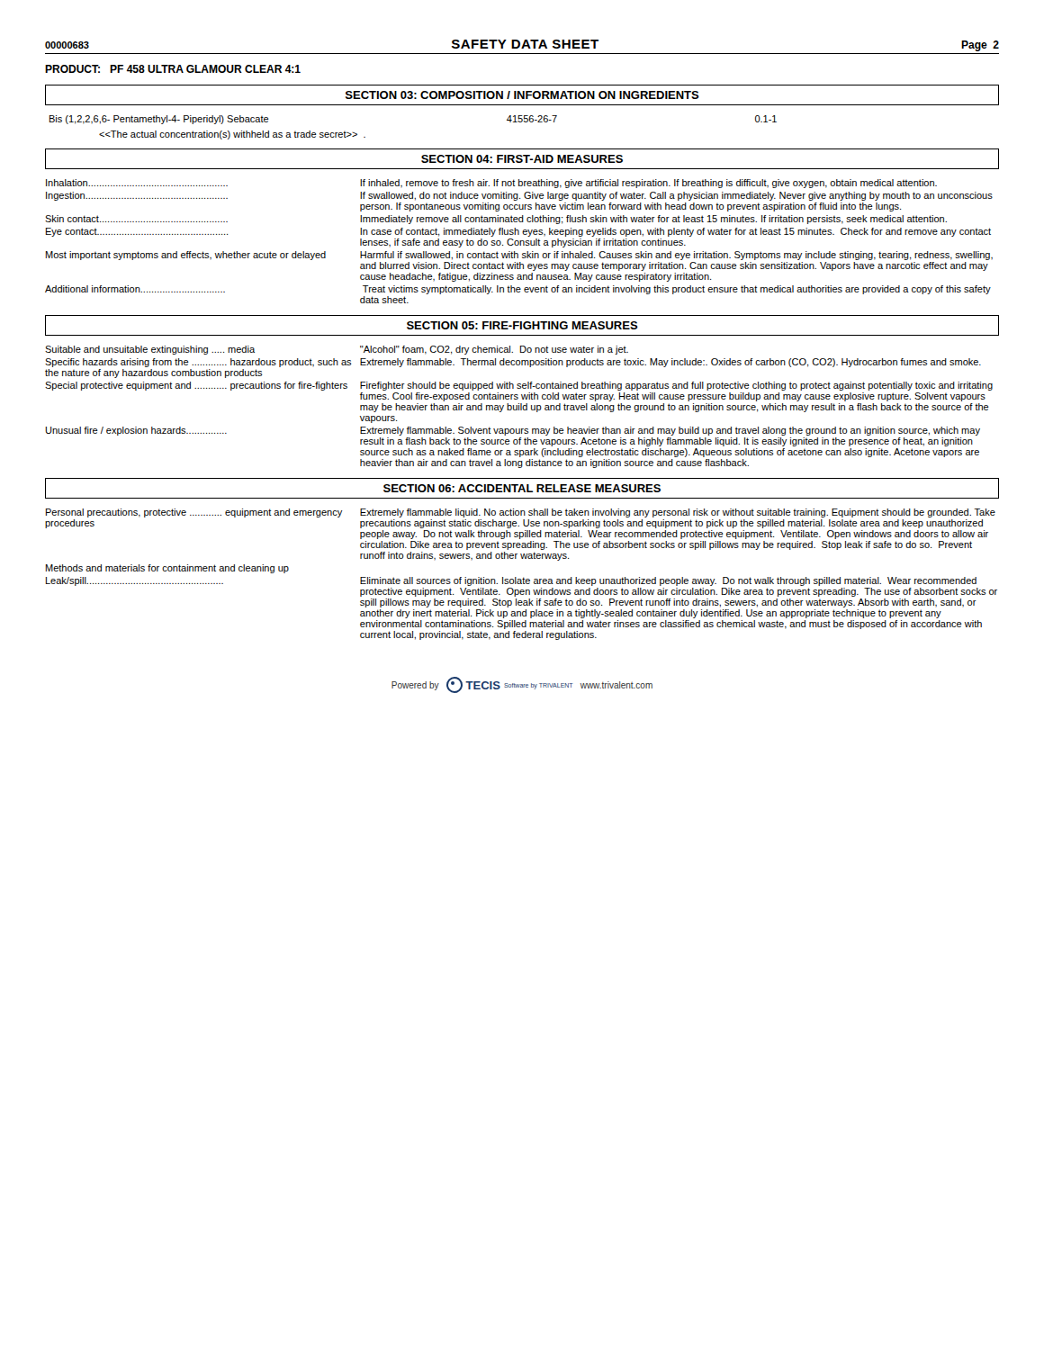00000683 SAFETY DATA SHEET Page 2
PRODUCT: PF 458 ULTRA GLAMOUR CLEAR 4:1
SECTION 03: COMPOSITION / INFORMATION ON INGREDIENTS
| Bis (1,2,2,6,6- Pentamethyl-4- Piperidyl) Sebacate | 41556-26-7 | 0.1-1 |
<<The actual concentration(s) withheld as a trade secret>> .
SECTION 04: FIRST-AID MEASURES
| Inhalation ................................................... | If inhaled, remove to fresh air. If not breathing, give artificial respiration. If breathing is difficult, give oxygen, obtain medical attention. |
| Ingestion .................................................... | If swallowed, do not induce vomiting. Give large quantity of water. Call a physician immediately. Never give anything by mouth to an unconscious person. If spontaneous vomiting occurs have victim lean forward with head down to prevent aspiration of fluid into the lungs. |
| Skin contact ............................................... | Immediately remove all contaminated clothing; flush skin with water for at least 15 minutes. If irritation persists, seek medical attention. |
| Eye contact ................................................ | In case of contact, immediately flush eyes, keeping eyelids open, with plenty of water for at least 15 minutes. Check for and remove any contact lenses, if safe and easy to do so. Consult a physician if irritation continues. |
| Most important symptoms and effects, whether acute or delayed | Harmful if swallowed, in contact with skin or if inhaled. Causes skin and eye irritation. Symptoms may include stinging, tearing, redness, swelling, and blurred vision. Direct contact with eyes may cause temporary irritation. Can cause skin sensitization. Vapors have a narcotic effect and may cause headache, fatigue, dizziness and nausea. May cause respiratory irritation. |
| Additional information ............................... | Treat victims symptomatically. In the event of an incident involving this product ensure that medical authorities are provided a copy of this safety data sheet. |
SECTION 05: FIRE-FIGHTING MEASURES
| Suitable and unsuitable extinguishing ..... media | "Alcohol" foam, CO2, dry chemical. Do not use water in a jet. |
| Specific hazards arising from the ............. hazardous product, such as the nature of any hazardous combustion products | Extremely flammable. Thermal decomposition products are toxic. May include:. Oxides of carbon (CO, CO2). Hydrocarbon fumes and smoke. |
| Special protective equipment and ............ precautions for fire-fighters | Firefighter should be equipped with self-contained breathing apparatus and full protective clothing to protect against potentially toxic and irritating fumes. Cool fire-exposed containers with cold water spray. Heat will cause pressure buildup and may cause explosive rupture. Solvent vapours may be heavier than air and may build up and travel along the ground to an ignition source, which may result in a flash back to the source of the vapours. |
| Unusual fire / explosion hazards ............... | Extremely flammable. Solvent vapours may be heavier than air and may build up and travel along the ground to an ignition source, which may result in a flash back to the source of the vapours. Acetone is a highly flammable liquid. It is easily ignited in the presence of heat, an ignition source such as a naked flame or a spark (including electrostatic discharge). Aqueous solutions of acetone can also ignite. Acetone vapors are heavier than air and can travel a long distance to an ignition source and cause flashback. |
SECTION 06: ACCIDENTAL RELEASE MEASURES
| Personal precautions, protective ............ equipment and emergency procedures | Extremely flammable liquid. No action shall be taken involving any personal risk or without suitable training. Equipment should be grounded. Take precautions against static discharge. Use non-sparking tools and equipment to pick up the spilled material. Isolate area and keep unauthorized people away. Do not walk through spilled material. Wear recommended protective equipment. Ventilate. Open windows and doors to allow air circulation. Dike area to prevent spreading. The use of absorbent socks or spill pillows may be required. Stop leak if safe to do so. Prevent runoff into drains, sewers, and other waterways. |
| Methods and materials for containment and cleaning up | |
| Leak/spill .................................................. | Eliminate all sources of ignition. Isolate area and keep unauthorized people away. Do not walk through spilled material. Wear recommended protective equipment. Ventilate. Open windows and doors to allow air circulation. Dike area to prevent spreading. The use of absorbent socks or spill pillows may be required. Stop leak if safe to do so. Prevent runoff into drains, sewers, and other waterways. Absorb with earth, sand, or another dry inert material. Pick up and place in a tightly-sealed container duly identified. Use an appropriate technique to prevent any environmental contaminations. Spilled material and water rinses are classified as chemical waste, and must be disposed of in accordance with current local, provincial, state, and federal regulations. |
Powered by TECISSoftware by TRIVALENT www.trivalent.com